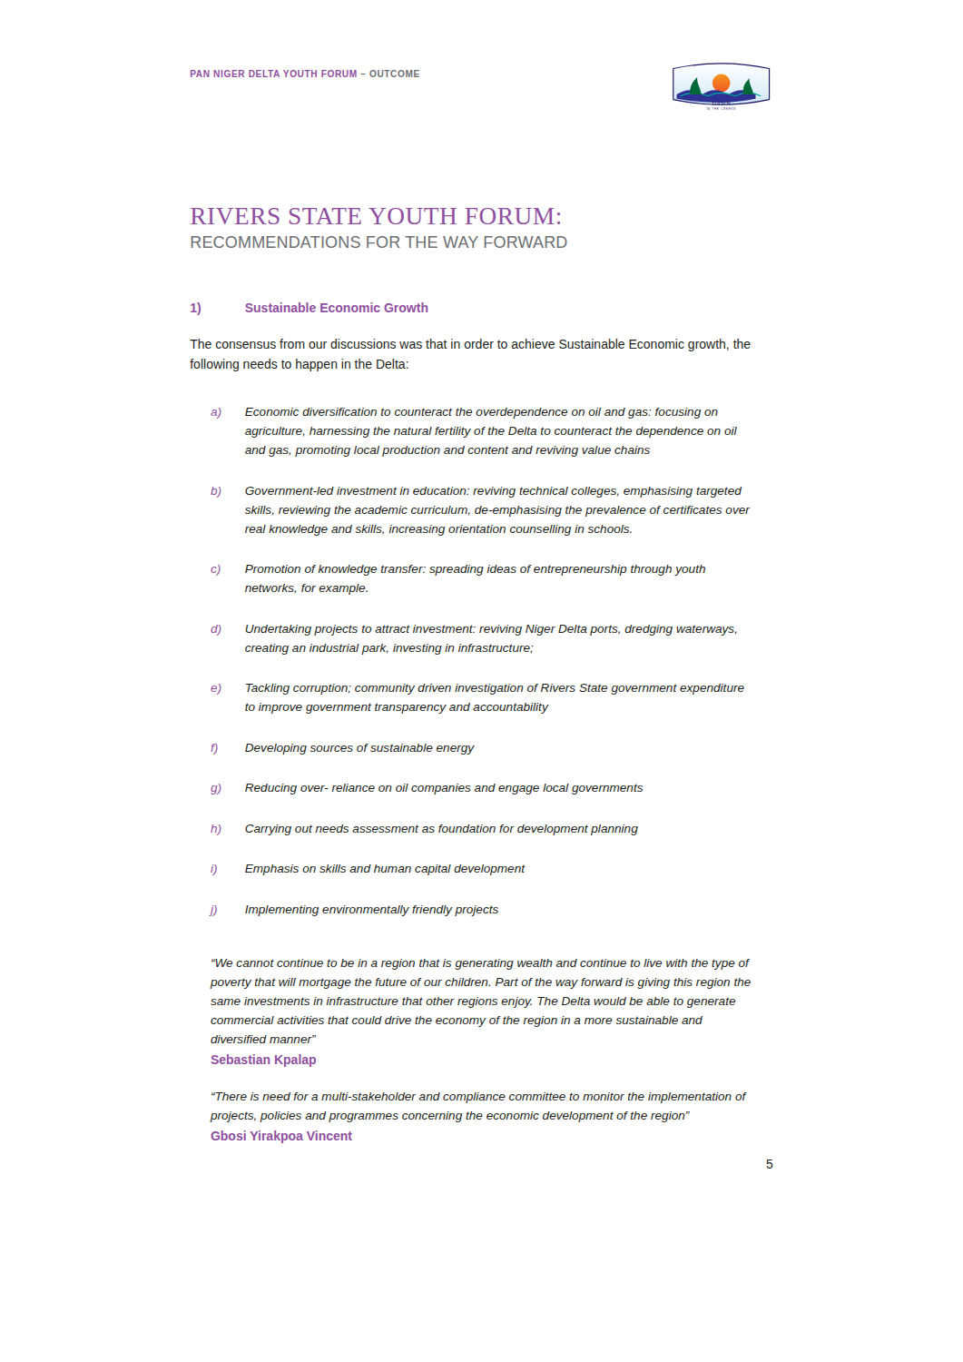PAN NIGER DELTA YOUTH FORUM – OUTCOME
DAWN IN THE CREEKS
RIVERS STATE YOUTH FORUM:
RECOMMENDATIONS FOR THE WAY FORWARD
1) Sustainable Economic Growth
The consensus from our discussions was that in order to achieve Sustainable Economic growth, the following needs to happen in the Delta:
a) Economic diversification to counteract the overdependence on oil and gas: focusing on agriculture, harnessing the natural fertility of the Delta to counteract the dependence on oil and gas, promoting local production and content and reviving value chains
b) Government-led investment in education: reviving technical colleges, emphasising targeted skills, reviewing the academic curriculum, de-emphasising the prevalence of certificates over real knowledge and skills, increasing orientation counselling in schools.
c) Promotion of knowledge transfer: spreading ideas of entrepreneurship through youth networks, for example.
d) Undertaking projects to attract investment: reviving Niger Delta ports, dredging waterways, creating an industrial park, investing in infrastructure;
e) Tackling corruption; community driven investigation of Rivers State government expenditure to improve government transparency and accountability
f) Developing sources of sustainable energy
g) Reducing over- reliance on oil companies and engage local governments
h) Carrying out needs assessment as foundation for development planning
i) Emphasis on skills and human capital development
j) Implementing environmentally friendly projects
“We cannot continue to be in a region that is generating wealth and continue to live with the type of poverty that will mortgage the future of our children. Part of the way forward is giving this region the same investments in infrastructure that other regions enjoy. The Delta would be able to generate commercial activities that could drive the economy of the region in a more sustainable and diversified manner”
Sebastian Kpalap
“There is need for a multi-stakeholder and compliance committee to monitor the implementation of projects, policies and programmes concerning the economic development of the region”
Gbosi Yirakpoa Vincent
5